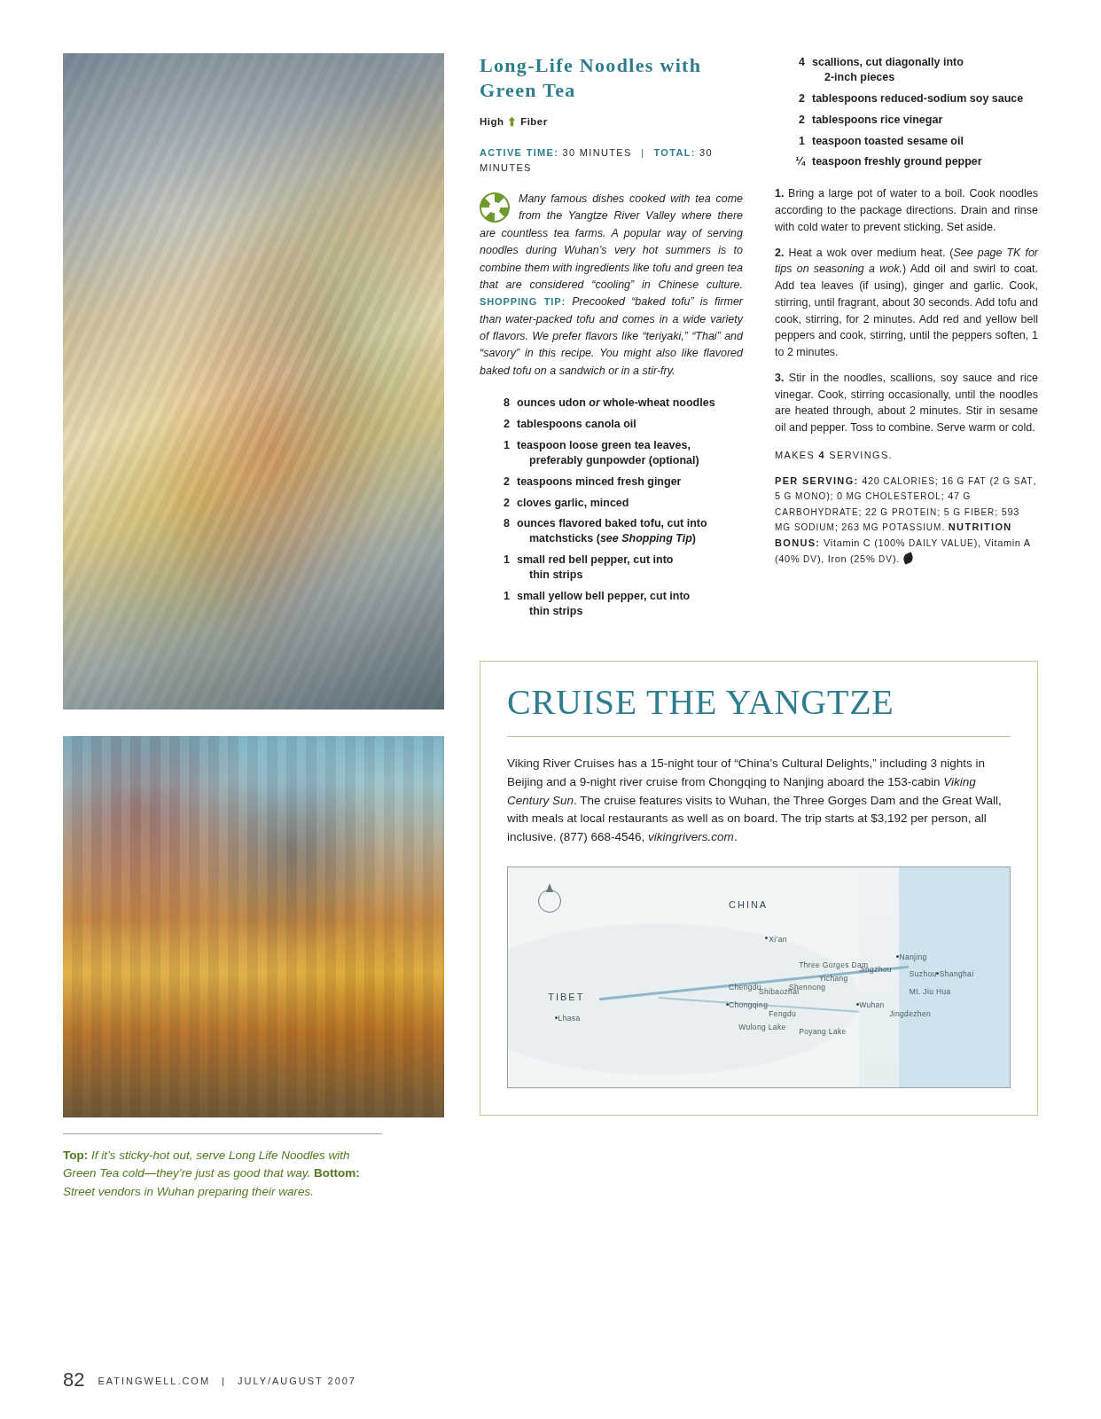Top: If it’s sticky-hot out, serve Long Life Noodles with Green Tea cold—they’re just as good that way. Bottom: Street vendors in Wuhan preparing their wares.
Long-Life Noodles with
Green Tea
High ⬆ Fiber
ACTIVE TIME: 30 MINUTES | TOTAL: 30 MINUTES
Many famous dishes cooked with tea come from the Yangtze River Valley where there are countless tea farms. A popular way of serving noodles during Wuhan’s very hot summers is to combine them with ingredients like tofu and green tea that are considered “cooling” in Chinese culture. SHOPPING TIP: Precooked “baked tofu” is firmer than water-packed tofu and comes in a wide variety of flavors. We prefer flavors like “teriyaki,” “Thai” and “savory” in this recipe. You might also like flavored baked tofu on a sandwich or in a stir-fry.
8 ounces udon or whole-wheat noodles
2 tablespoons canola oil
1 teaspoon loose green tea leaves,preferably gunpowder (optional)
2 teaspoons minced fresh ginger
2 cloves garlic, minced
8 ounces flavored baked tofu, cut intomatchsticks (see Shopping Tip)
1 small red bell pepper, cut intothin strips
1 small yellow bell pepper, cut intothin strips
4 scallions, cut diagonally into2-inch pieces
2 tablespoons reduced-sodium soy sauce
2 tablespoons rice vinegar
1 teaspoon toasted sesame oil
¼ teaspoon freshly ground pepper
1. Bring a large pot of water to a boil. Cook noodles according to the package directions. Drain and rinse with cold water to prevent sticking. Set aside.
2. Heat a wok over medium heat. (See page TK for tips on seasoning a wok.) Add oil and swirl to coat. Add tea leaves (if using), ginger and garlic. Cook, stirring, until fragrant, about 30 seconds. Add tofu and cook, stirring, for 2 minutes. Add red and yellow bell peppers and cook, stirring, until the peppers soften, 1 to 2 minutes.
3. Stir in the noodles, scallions, soy sauce and rice vinegar. Cook, stirring occasionally, until the noodles are heated through, about 2 minutes. Stir in sesame oil and pepper. Toss to combine. Serve warm or cold.
MAKES 4 SERVINGS.
PER SERVING: 420 CALORIES; 16 G FAT (2 G SAT, 5 G MONO); 0 MG CHOLESTEROL; 47 G CARBOHYDRATE; 22 G PROTEIN; 5 G FIBER; 593 MG SODIUM; 263 MG POTASSIUM. NUTRITION BONUS: Vitamin C (100% DAILY VALUE), Vitamin A (40% DV), Iron (25% DV).
CRUISE THE YANGTZE
Viking River Cruises has a 15-night tour of “China’s Cultural Delights,” including 3 nights in Beijing and a 9-night river cruise from Chongqing to Nanjing aboard the 153-cabin Viking Century Sun. The cruise features visits to Wuhan, the Three Gorges Dam and the Great Wall, with meals at local restaurants as well as on board. The trip starts at $3,192 per person, all inclusive. (877) 668-4546, vikingrivers.com.
CHINA Xi’an Three Gorges Dam Yichang Jingzhou Nanjing Suzhou Shanghai Mt. Jiu Hua Chengdu Shibaozhai Shennong Chongqing Fengdu Wuhan Jingdezhen Wulong Lake Poyang Lake TIBET Lhasa
82 EATINGWELL.COM | JULY/AUGUST 2007